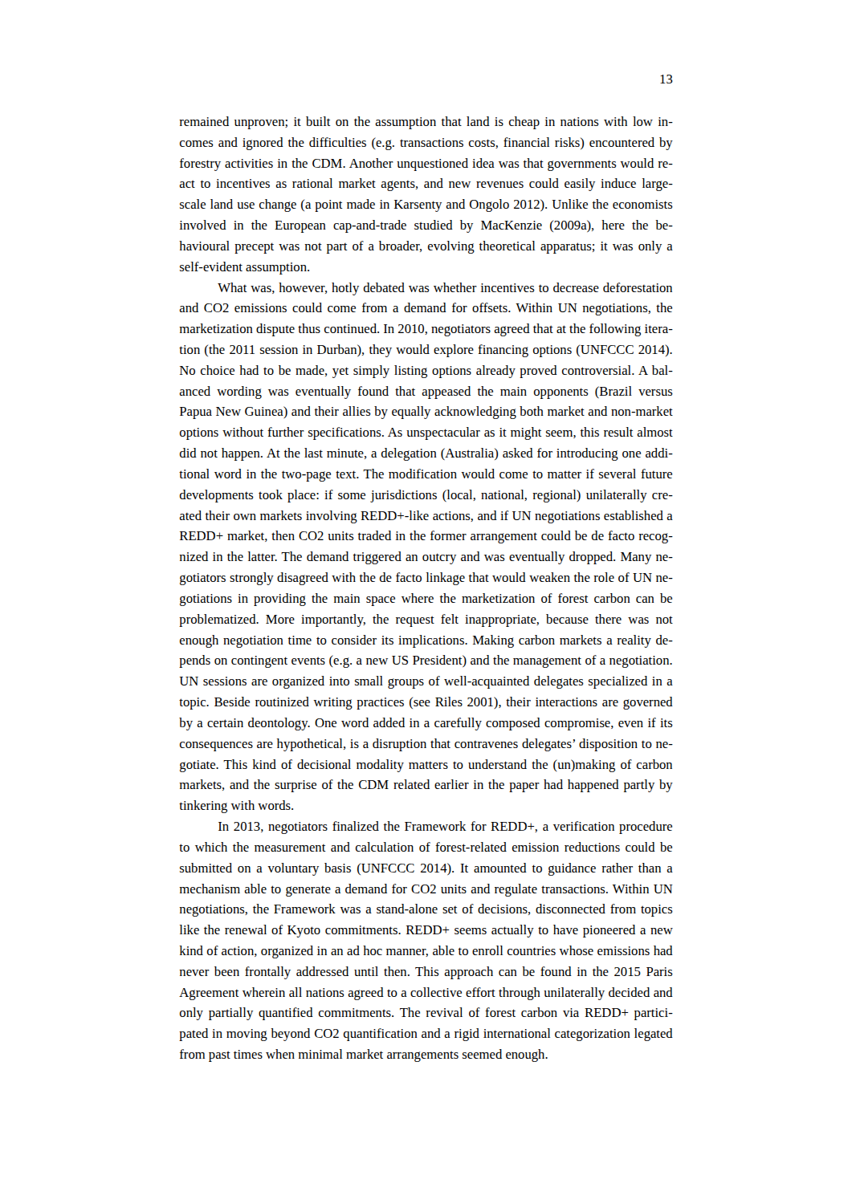13
remained unproven; it built on the assumption that land is cheap in nations with low incomes and ignored the difficulties (e.g. transactions costs, financial risks) encountered by forestry activities in the CDM. Another unquestioned idea was that governments would react to incentives as rational market agents, and new revenues could easily induce large-scale land use change (a point made in Karsenty and Ongolo 2012). Unlike the economists involved in the European cap-and-trade studied by MacKenzie (2009a), here the behavioural precept was not part of a broader, evolving theoretical apparatus; it was only a self-evident assumption.
What was, however, hotly debated was whether incentives to decrease deforestation and CO2 emissions could come from a demand for offsets. Within UN negotiations, the marketization dispute thus continued. In 2010, negotiators agreed that at the following iteration (the 2011 session in Durban), they would explore financing options (UNFCCC 2014). No choice had to be made, yet simply listing options already proved controversial. A balanced wording was eventually found that appeased the main opponents (Brazil versus Papua New Guinea) and their allies by equally acknowledging both market and non-market options without further specifications. As unspectacular as it might seem, this result almost did not happen. At the last minute, a delegation (Australia) asked for introducing one additional word in the two-page text. The modification would come to matter if several future developments took place: if some jurisdictions (local, national, regional) unilaterally created their own markets involving REDD+-like actions, and if UN negotiations established a REDD+ market, then CO2 units traded in the former arrangement could be de facto recognized in the latter. The demand triggered an outcry and was eventually dropped. Many negotiators strongly disagreed with the de facto linkage that would weaken the role of UN negotiations in providing the main space where the marketization of forest carbon can be problematized. More importantly, the request felt inappropriate, because there was not enough negotiation time to consider its implications. Making carbon markets a reality depends on contingent events (e.g. a new US President) and the management of a negotiation. UN sessions are organized into small groups of well-acquainted delegates specialized in a topic. Beside routinized writing practices (see Riles 2001), their interactions are governed by a certain deontology. One word added in a carefully composed compromise, even if its consequences are hypothetical, is a disruption that contravenes delegates’ disposition to negotiate. This kind of decisional modality matters to understand the (un)making of carbon markets, and the surprise of the CDM related earlier in the paper had happened partly by tinkering with words.
In 2013, negotiators finalized the Framework for REDD+, a verification procedure to which the measurement and calculation of forest-related emission reductions could be submitted on a voluntary basis (UNFCCC 2014). It amounted to guidance rather than a mechanism able to generate a demand for CO2 units and regulate transactions. Within UN negotiations, the Framework was a stand-alone set of decisions, disconnected from topics like the renewal of Kyoto commitments. REDD+ seems actually to have pioneered a new kind of action, organized in an ad hoc manner, able to enroll countries whose emissions had never been frontally addressed until then. This approach can be found in the 2015 Paris Agreement wherein all nations agreed to a collective effort through unilaterally decided and only partially quantified commitments. The revival of forest carbon via REDD+ participated in moving beyond CO2 quantification and a rigid international categorization legated from past times when minimal market arrangements seemed enough.